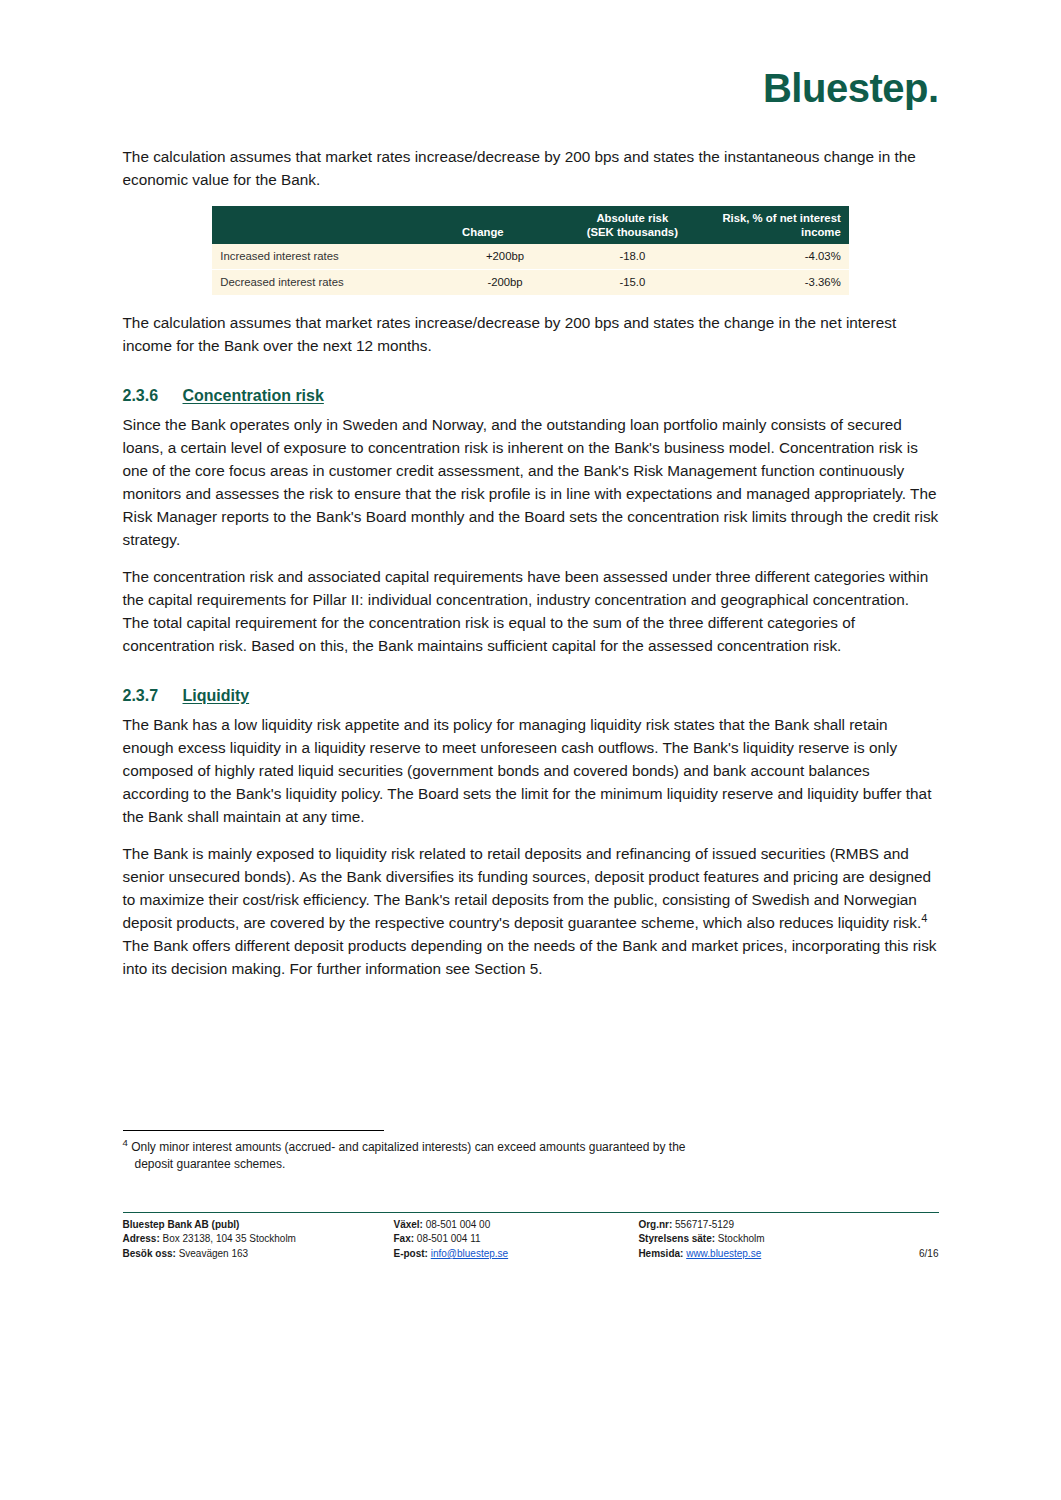Bluestep.
The calculation assumes that market rates increase/decrease by 200 bps and states the instantaneous change in the economic value for the Bank.
| | Change | Absolute risk (SEK thousands) | Risk, % of net interest income |
| --- | --- | --- | --- |
| Increased interest rates | +200bp | -18.0 | -4.03% |
| Decreased interest rates | -200bp | -15.0 | -3.36% |
The calculation assumes that market rates increase/decrease by 200 bps and states the change in the net interest income for the Bank over the next 12 months.
2.3.6 Concentration risk
Since the Bank operates only in Sweden and Norway, and the outstanding loan portfolio mainly consists of secured loans, a certain level of exposure to concentration risk is inherent on the Bank's business model. Concentration risk is one of the core focus areas in customer credit assessment, and the Bank's Risk Management function continuously monitors and assesses the risk to ensure that the risk profile is in line with expectations and managed appropriately. The Risk Manager reports to the Bank's Board monthly and the Board sets the concentration risk limits through the credit risk strategy.
The concentration risk and associated capital requirements have been assessed under three different categories within the capital requirements for Pillar II: individual concentration, industry concentration and geographical concentration. The total capital requirement for the concentration risk is equal to the sum of the three different categories of concentration risk. Based on this, the Bank maintains sufficient capital for the assessed concentration risk.
2.3.7 Liquidity
The Bank has a low liquidity risk appetite and its policy for managing liquidity risk states that the Bank shall retain enough excess liquidity in a liquidity reserve to meet unforeseen cash outflows. The Bank's liquidity reserve is only composed of highly rated liquid securities (government bonds and covered bonds) and bank account balances according to the Bank's liquidity policy. The Board sets the limit for the minimum liquidity reserve and liquidity buffer that the Bank shall maintain at any time.
The Bank is mainly exposed to liquidity risk related to retail deposits and refinancing of issued securities (RMBS and senior unsecured bonds). As the Bank diversifies its funding sources, deposit product features and pricing are designed to maximize their cost/risk efficiency. The Bank's retail deposits from the public, consisting of Swedish and Norwegian deposit products, are covered by the respective country's deposit guarantee scheme, which also reduces liquidity risk.4 The Bank offers different deposit products depending on the needs of the Bank and market prices, incorporating this risk into its decision making. For further information see Section 5.
4 Only minor interest amounts (accrued- and capitalized interests) can exceed amounts guaranteed by the deposit guarantee schemes.
Bluestep Bank AB (publ)
Adress: Box 23138, 104 35 Stockholm
Besök oss: Sveavägen 163
Växel: 08-501 004 00
Fax: 08-501 004 11
E-post: info@bluestep.se
Org.nr: 556717-5129
Styrelsens säte: Stockholm
Hemsida: www.bluestep.se 6/16